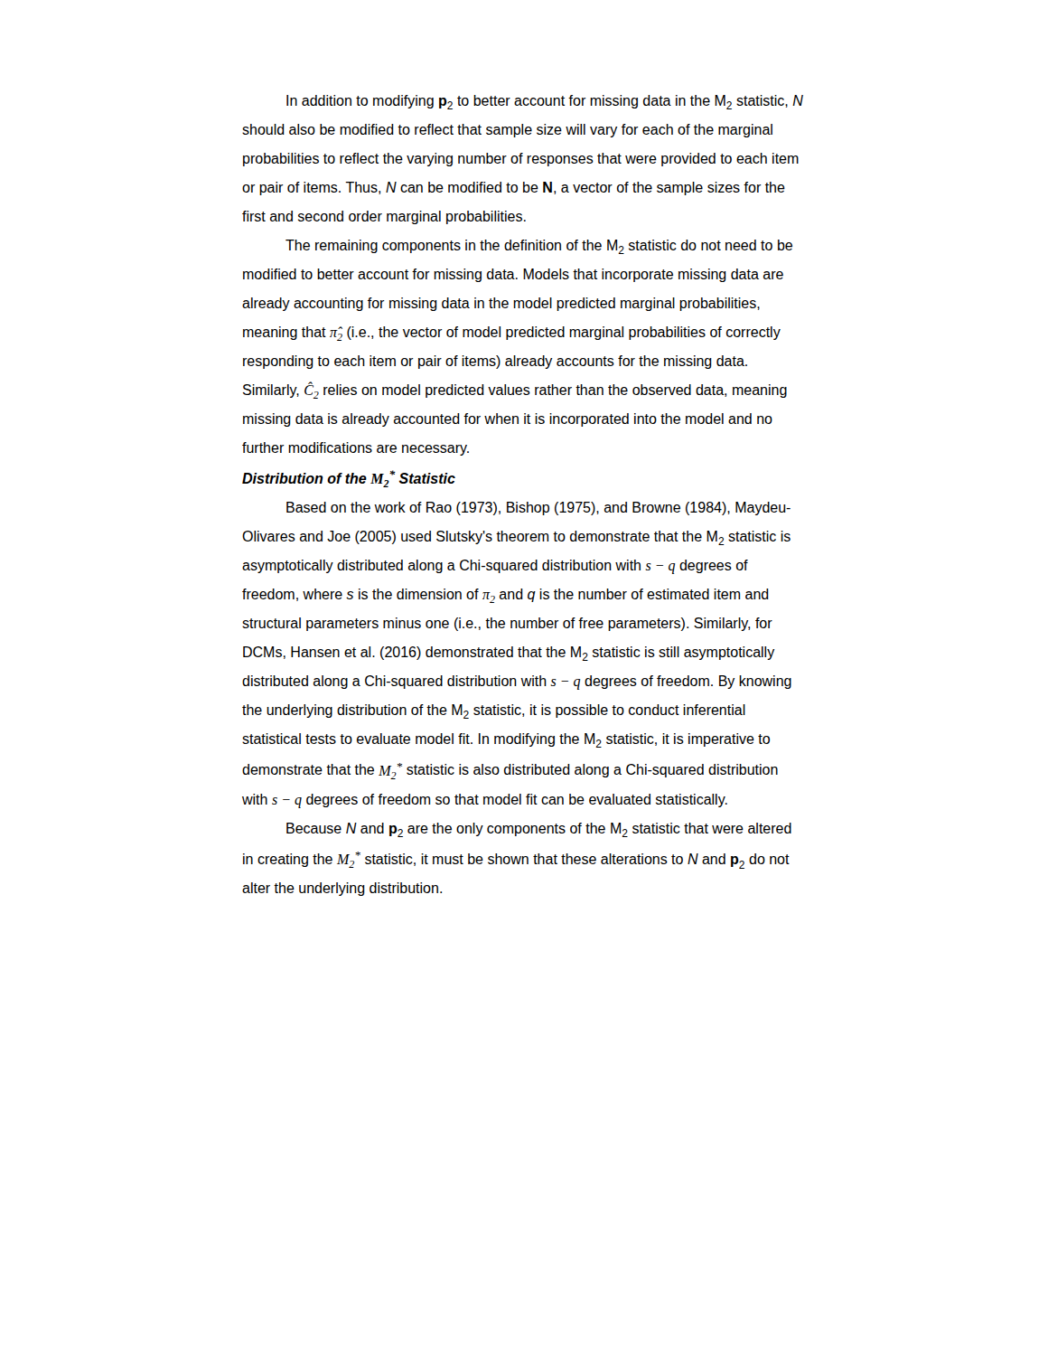In addition to modifying p2 to better account for missing data in the M2 statistic, N should also be modified to reflect that sample size will vary for each of the marginal probabilities to reflect the varying number of responses that were provided to each item or pair of items. Thus, N can be modified to be N, a vector of the sample sizes for the first and second order marginal probabilities.
The remaining components in the definition of the M2 statistic do not need to be modified to better account for missing data. Models that incorporate missing data are already accounting for missing data in the model predicted marginal probabilities, meaning that π̂2 (i.e., the vector of model predicted marginal probabilities of correctly responding to each item or pair of items) already accounts for the missing data. Similarly, Ĉ2 relies on model predicted values rather than the observed data, meaning missing data is already accounted for when it is incorporated into the model and no further modifications are necessary.
Distribution of the M2* Statistic
Based on the work of Rao (1973), Bishop (1975), and Browne (1984), Maydeu-Olivares and Joe (2005) used Slutsky's theorem to demonstrate that the M2 statistic is asymptotically distributed along a Chi-squared distribution with s − q degrees of freedom, where s is the dimension of π2 and q is the number of estimated item and structural parameters minus one (i.e., the number of free parameters). Similarly, for DCMs, Hansen et al. (2016) demonstrated that the M2 statistic is still asymptotically distributed along a Chi-squared distribution with s − q degrees of freedom. By knowing the underlying distribution of the M2 statistic, it is possible to conduct inferential statistical tests to evaluate model fit. In modifying the M2 statistic, it is imperative to demonstrate that the M2* statistic is also distributed along a Chi-squared distribution with s − q degrees of freedom so that model fit can be evaluated statistically.
Because N and p2 are the only components of the M2 statistic that were altered in creating the M2* statistic, it must be shown that these alterations to N and p2 do not alter the underlying distribution.